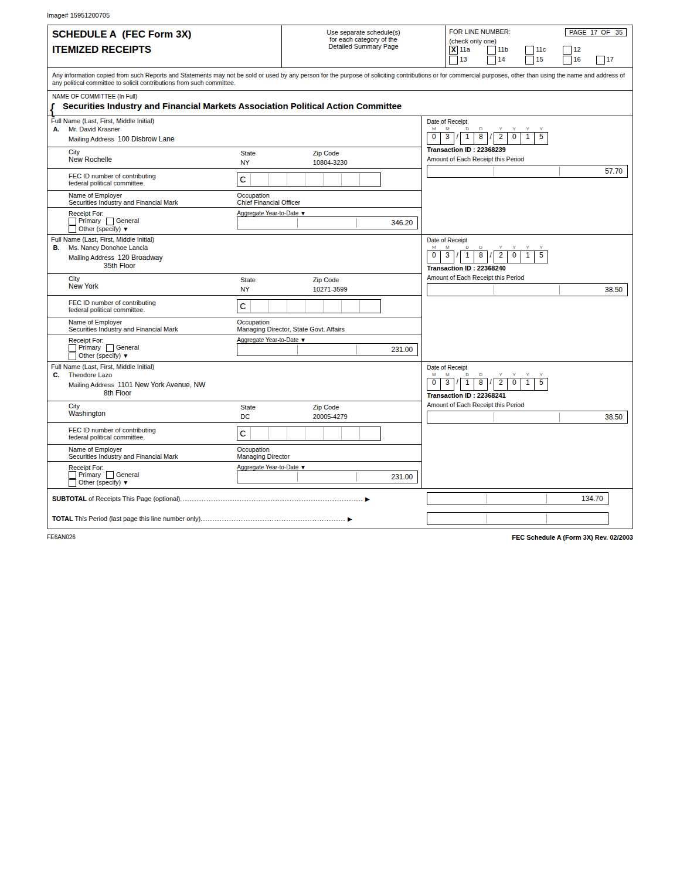Image# 15951200705
| SCHEDULE A (FEC Form 3X) ITEMIZED RECEIPTS | Use separate schedule(s) for each category of the Detailed Summary Page | / FOR LINE NUMBER: PAGE 17 OF 35 / / (check only one) / / X 11a / 11b / 11c / 12 / / / 13 / 14 / 15 / 16 / 17 / |
| Any information copied from such Reports and Statements may not be sold or used by any person for the purpose of soliciting contributions or for commercial purposes, other than using the name and address of any political committee to solicit contributions from such committee. |
| NAME OF COMMITTEE (In Full) { Securities Industry and Financial Markets Association Political Action Committee |
| / / Full Name (Last, First, Middle Initial) / / A. / Mr. David Krasner / / / Mailing Address 100 Disbrow Lane / / / City New Rochelle / / State / Zip Code / / NY / 10804-3230 / / / / FEC ID number of contributing federal political committee. / C / / / Name of Employer Securities Industry and Financial Mark / Occupation Chief Financial Officer / / / Receipt For: Primary General Other (specify) ▼ / Aggregate Year-to-Date ▼ 346.20 / / Date of Receipt / M / M / / D / D / / Y / Y / Y / Y / / 0 / 3 / / / 1 / 8 / / / 2 / 0 / 1 / 5 / Transaction ID : 22368239 Amount of Each Receipt this Period 57.70 / |
| / / Full Name (Last, First, Middle Initial) / / B. / Ms. Nancy Donohoe Lancia / / / Mailing Address 120 Broadway 35th Floor / / / City New York / / State / Zip Code / / NY / 10271-3599 / / / / FEC ID number of contributing federal political committee. / C / / / Name of Employer Securities Industry and Financial Mark / Occupation Managing Director, State Govt. Affairs / / / Receipt For: Primary General Other (specify) ▼ / Aggregate Year-to-Date ▼ 231.00 / / Date of Receipt / M / M / / D / D / / Y / Y / Y / Y / / 0 / 3 / / / 1 / 8 / / / 2 / 0 / 1 / 5 / Transaction ID : 22368240 Amount of Each Receipt this Period 38.50 / |
| / / Full Name (Last, First, Middle Initial) / / C. / Theodore Lazo / / / Mailing Address 1101 New York Avenue, NW 8th Floor / / / City Washington / / State / Zip Code / / DC / 20005-4279 / / / / FEC ID number of contributing federal political committee. / C / / / Name of Employer Securities Industry and Financial Mark / Occupation Managing Director / / / Receipt For: Primary General Other (specify) ▼ / Aggregate Year-to-Date ▼ 231.00 / / Date of Receipt / M / M / / D / D / / Y / Y / Y / Y / / 0 / 3 / / / 1 / 8 / / / 2 / 0 / 1 / 5 / Transaction ID : 22368241 Amount of Each Receipt this Period 38.50 / |
| / SUBTOTAL of Receipts This Page (optional) ............................................................................. ▶ / 134.70 / / TOTAL This Period (last page this line number only) ............................................................. ▶ / / |
FE6AN026
FEC Schedule A (Form 3X) Rev. 02/2003